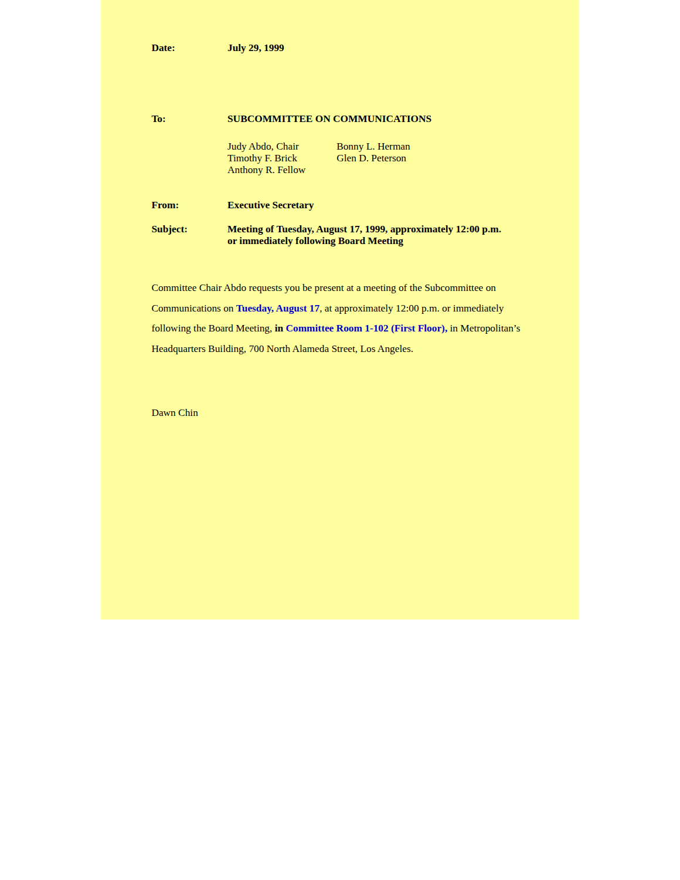| Date: | July 29, 1999 |
| To: | SUBCOMMITTEE ON COMMUNICATIONS |
| | / Judy Abdo, Chair / Bonny L. Herman / / Timothy F. Brick / Glen D. Peterson / / Anthony R. Fellow / / |
| From: | Executive Secretary |
| Subject: | Meeting of Tuesday, August 17, 1999, approximately 12:00 p.m. or immediately following Board Meeting |
Committee Chair Abdo requests you be present at a meeting of the Subcommittee on Communications on Tuesday, August 17, at approximately 12:00 p.m. or immediately following the Board Meeting, in Committee Room 1-102 (First Floor), in Metropolitan’s Headquarters Building, 700 North Alameda Street, Los Angeles.
Dawn Chin